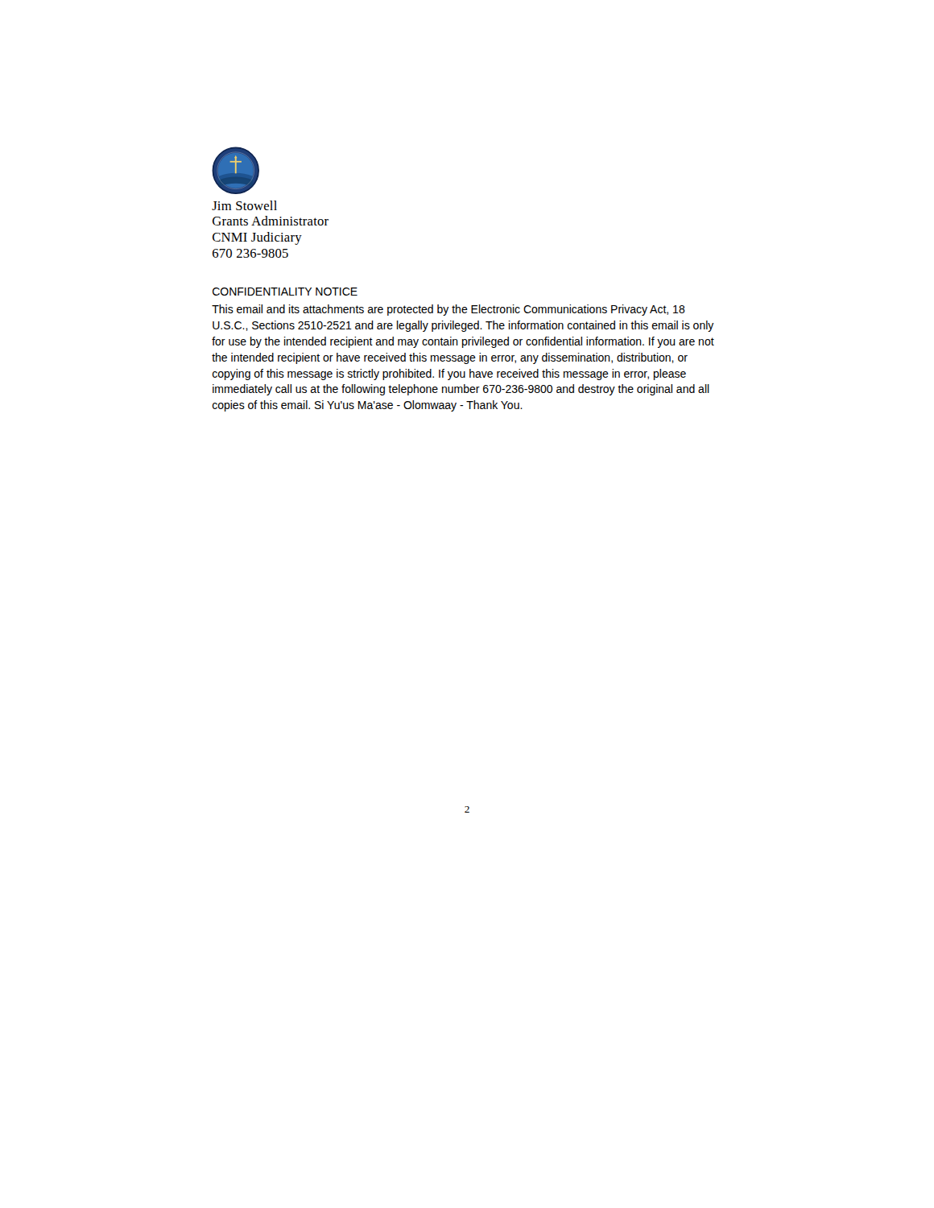Jim Stowell
Grants Administrator
CNMI Judiciary
670 236-9805
CONFIDENTIALITY NOTICE
This email and its attachments are protected by the Electronic Communications Privacy Act, 18 U.S.C., Sections 2510-2521 and are legally privileged. The information contained in this email is only for use by the intended recipient and may contain privileged or confidential information. If you are not the intended recipient or have received this message in error, any dissemination, distribution, or copying of this message is strictly prohibited. If you have received this message in error, please immediately call us at the following telephone number 670-236-9800 and destroy the original and all copies of this email. Si Yu'us Ma'ase - Olomwaay - Thank You.
2